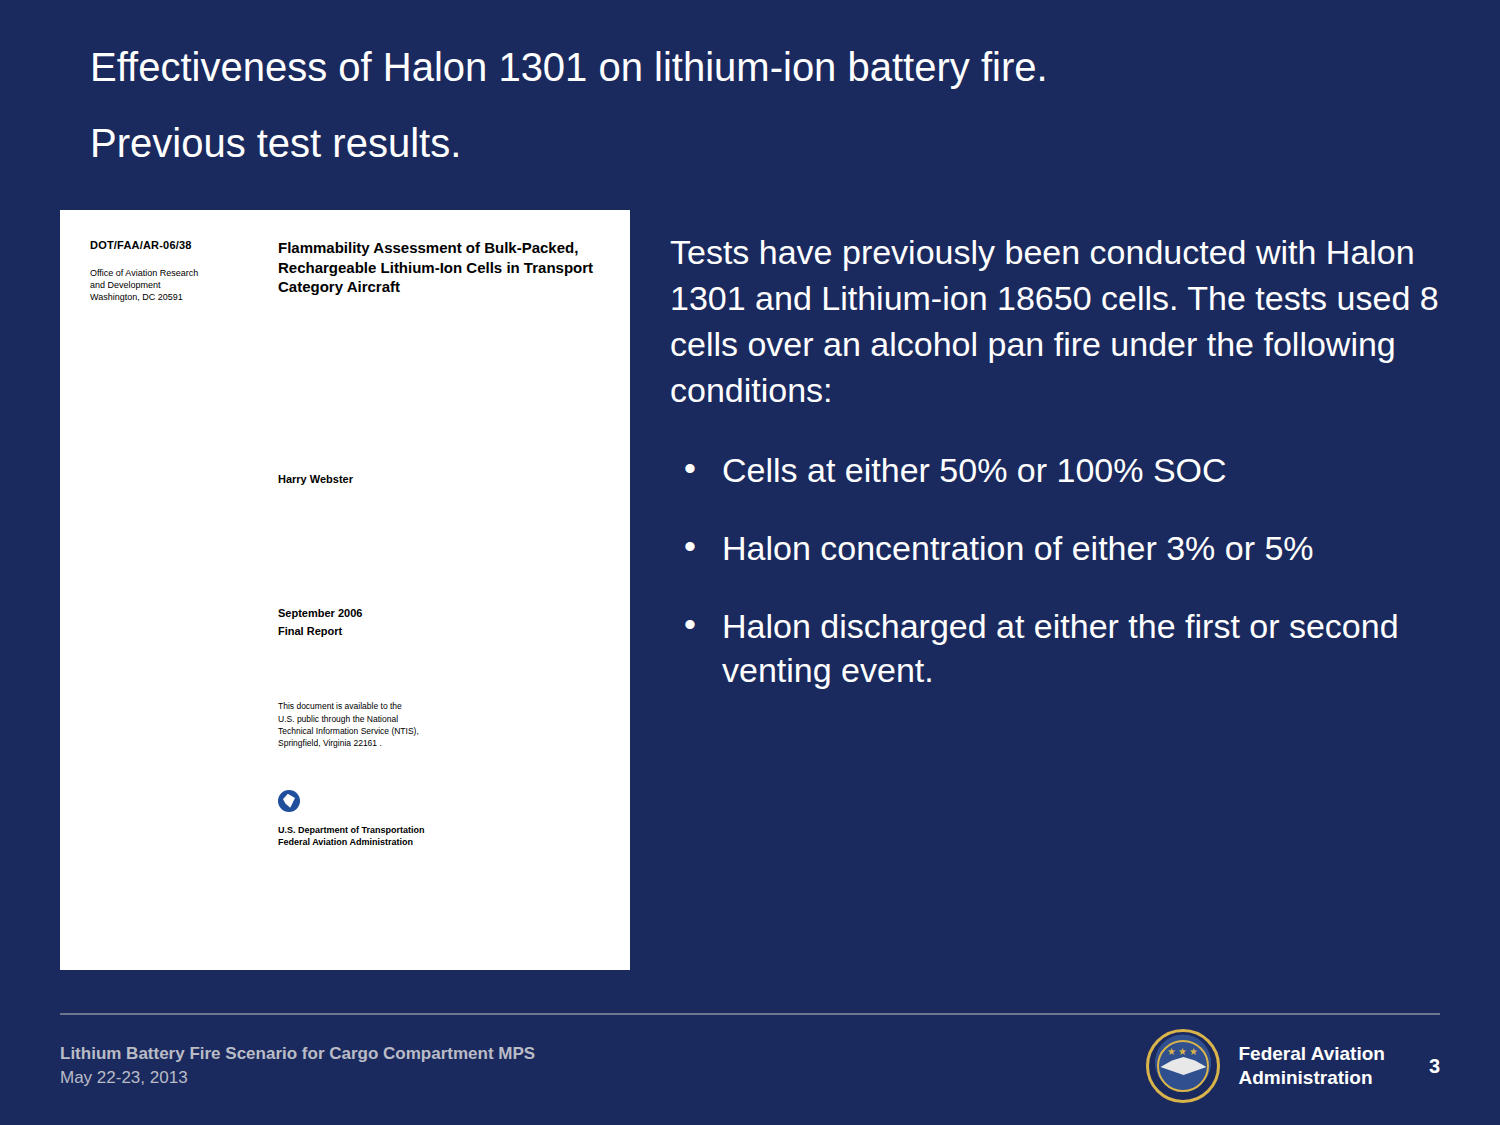Effectiveness of Halon 1301 on lithium-ion battery fire. Previous test results.
DOT/FAA/AR-06/38
Office of Aviation Research
and Development
Washington, DC 20591
Flammability Assessment of Bulk-Packed, Rechargeable Lithium-Ion Cells in Transport Category Aircraft
Harry Webster
September 2006
Final Report
This document is available to the U.S. public through the National Technical Information Service (NTIS), Springfield, Virginia 22161 .
U.S. Department of Transportation
Federal Aviation Administration
Tests have previously been conducted with Halon 1301 and Lithium-ion 18650 cells. The tests used 8 cells over an alcohol pan fire under the following conditions:
Cells at either 50% or 100% SOC
Halon concentration of either 3% or 5%
Halon discharged at either the first or second venting event.
Lithium Battery Fire Scenario for Cargo Compartment MPS
May 22-23, 2013
★★★
Federal Aviation
Administration
3